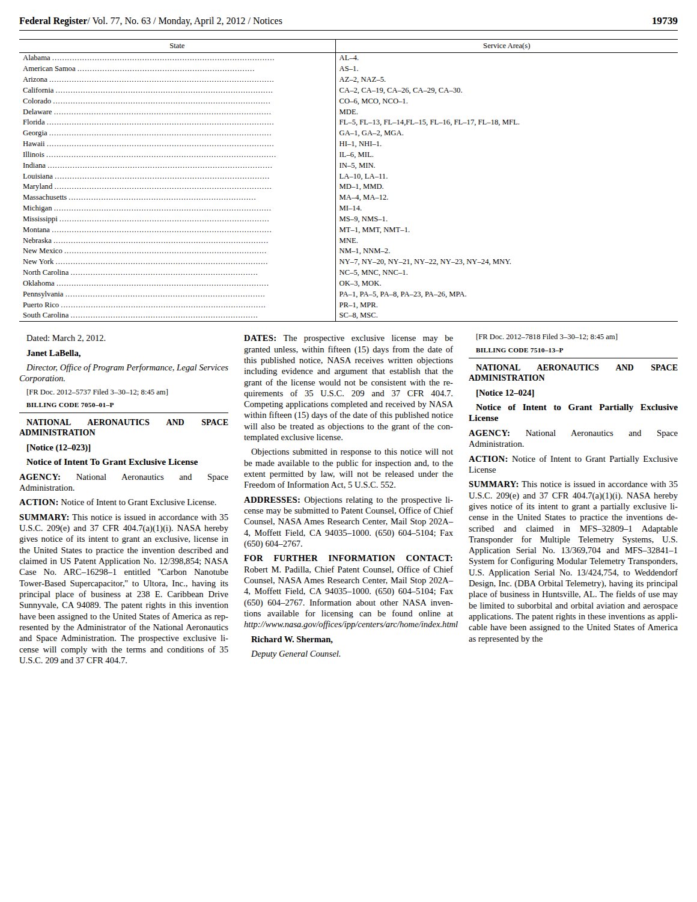Federal Register/ Vol. 77, No. 63 / Monday, April 2, 2012 / Notices
19739
| State | Service Area(s) |
| --- | --- |
| Alabama ......................................................................................... | AL–4. |
| American Samoa ....................................................................... | AS–1. |
| Arizona .......................................................................................... | AZ–2, NAZ–5. |
| California ....................................................................................... | CA–2, CA–19, CA–26, CA–29, CA–30. |
| Colorado ....................................................................................... | CO–6, MCO, NCO–1. |
| Delaware ....................................................................................... | MDE. |
| Florida ........................................................................................... | FL–5, FL–13, FL–14,FL–15, FL–16, FL–17, FL–18, MFL. |
| Georgia ......................................................................................... | GA–1, GA–2, MGA. |
| Hawaii ........................................................................................... | HI–1, NHI–1. |
| Illinois ............................................................................................ | IL–6, MIL. |
| Indiana .......................................................................................... | IN–5, MIN. |
| Louisiana ...................................................................................... | LA–10, LA–11. |
| Maryland ....................................................................................... | MD–1, MMD. |
| Massachusetts ........................................................................... | MA–4, MA–12. |
| Michigan ....................................................................................... | MI–14. |
| Mississippi .................................................................................... | MS–9, NMS–1. |
| Montana ........................................................................................ | MT–1, MMT, NMT–1. |
| Nebraska ...................................................................................... | MNE. |
| New Mexico ................................................................................. | NM–1, NNM–2. |
| New York ..................................................................................... | NY–7, NY–20, NY–21, NY–22, NY–23, NY–24, MNY. |
| North Carolina ........................................................................... | NC–5, MNC, NNC–1. |
| Oklahoma ..................................................................................... | OK–3, MOK. |
| Pennsylvania ................................................................................ | PA–1, PA–5, PA–8, PA–23, PA–26, MPA. |
| Puerto Rico .................................................................................. | PR–1, MPR. |
| South Carolina ........................................................................... | SC–8, MSC. |
Dated: March 2, 2012.
Janet LaBella,
Director, Office of Program Performance, Legal Services Corporation.
[FR Doc. 2012–5737 Filed 3–30–12; 8:45 am]
BILLING CODE 7050–01–P
NATIONAL AERONAUTICS AND SPACE ADMINISTRATION
[Notice (12–023)]
Notice of Intent To Grant Exclusive License
AGENCY: National Aeronautics and Space Administration.
ACTION: Notice of Intent to Grant Exclusive License.
SUMMARY: This notice is issued in accordance with 35 U.S.C. 209(e) and 37 CFR 404.7(a)(1)(i). NASA hereby gives notice of its intent to grant an exclusive, license in the United States to practice the invention described and claimed in US Patent Application No. 12/398,854; NASA Case No. ARC–16298–1 entitled ''Carbon Nanotube Tower-Based Supercapacitor,'' to Ultora, Inc., having its principal place of business at 238 E. Caribbean Drive Sunnyvale, CA 94089. The patent rights in this invention have been assigned to the United States of America as represented by the Administrator of the National Aeronautics and Space Administration. The prospective exclusive license will comply with the terms and conditions of 35 U.S.C. 209 and 37 CFR 404.7.
DATES: The prospective exclusive license may be granted unless, within fifteen (15) days from the date of this published notice, NASA receives written objections including evidence and argument that establish that the grant of the license would not be consistent with the requirements of 35 U.S.C. 209 and 37 CFR 404.7. Competing applications completed and received by NASA within fifteen (15) days of the date of this published notice will also be treated as objections to the grant of the contemplated exclusive license.
Objections submitted in response to this notice will not be made available to the public for inspection and, to the extent permitted by law, will not be released under the Freedom of Information Act, 5 U.S.C. 552.
ADDRESSES: Objections relating to the prospective license may be submitted to Patent Counsel, Office of Chief Counsel, NASA Ames Research Center, Mail Stop 202A–4, Moffett Field, CA 94035–1000. (650) 604–5104; Fax (650) 604–2767.
FOR FURTHER INFORMATION CONTACT: Robert M. Padilla, Chief Patent Counsel, Office of Chief Counsel, NASA Ames Research Center, Mail Stop 202A–4, Moffett Field, CA 94035–1000. (650) 604–5104; Fax (650) 604–2767. Information about other NASA inventions available for licensing can be found online at http://www.nasa.gov/offices/ipp/centers/arc/home/index.html
Richard W. Sherman,
Deputy General Counsel.
[FR Doc. 2012–7818 Filed 3–30–12; 8:45 am]
BILLING CODE 7510–13–P
NATIONAL AERONAUTICS AND SPACE ADMINISTRATION
[Notice 12–024]
Notice of Intent to Grant Partially Exclusive License
AGENCY: National Aeronautics and Space Administration.
ACTION: Notice of Intent to Grant Partially Exclusive License
SUMMARY: This notice is issued in accordance with 35 U.S.C. 209(e) and 37 CFR 404.7(a)(1)(i). NASA hereby gives notice of its intent to grant a partially exclusive license in the United States to practice the inventions described and claimed in MFS–32809–1 Adaptable Transponder for Multiple Telemetry Systems, U.S. Application Serial No. 13/369,704 and MFS–32841–1 System for Configuring Modular Telemetry Transponders, U.S. Application Serial No. 13/424,754, to Weddendorf Design, Inc. (DBA Orbital Telemetry), having its principal place of business in Huntsville, AL. The fields of use may be limited to suborbital and orbital aviation and aerospace applications. The patent rights in these inventions as applicable have been assigned to the United States of America as represented by the